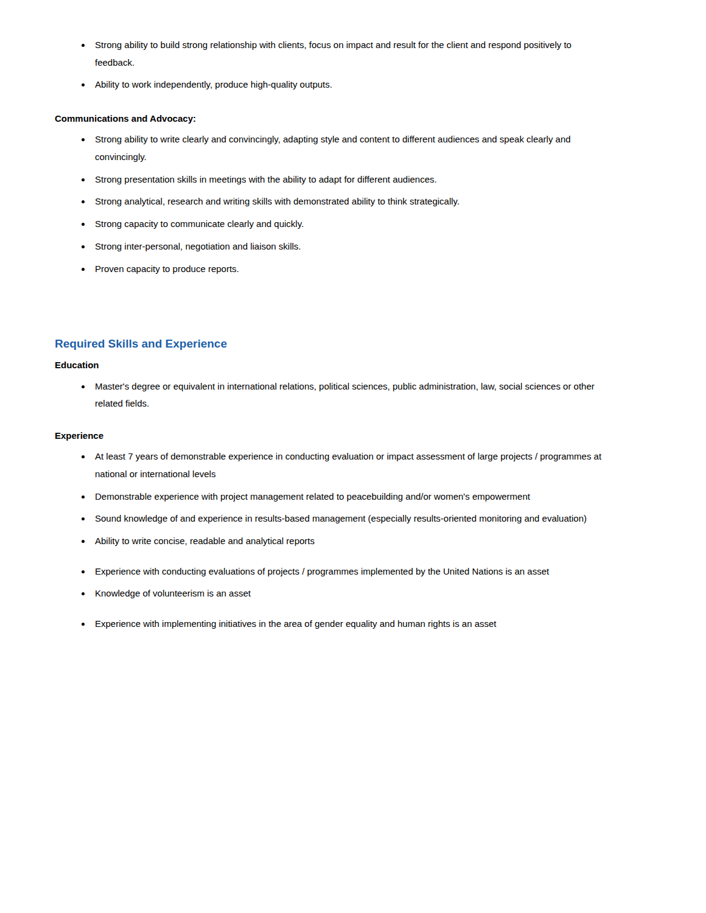Strong ability to build strong relationship with clients, focus on impact and result for the client and respond positively to feedback.
Ability to work independently, produce high-quality outputs.
Communications and Advocacy:
Strong ability to write clearly and convincingly, adapting style and content to different audiences and speak clearly and convincingly.
Strong presentation skills in meetings with the ability to adapt for different audiences.
Strong analytical, research and writing skills with demonstrated ability to think strategically.
Strong capacity to communicate clearly and quickly.
Strong inter-personal, negotiation and liaison skills.
Proven capacity to produce reports.
Required Skills and Experience
Education
Master's degree or equivalent in international relations, political sciences, public administration, law, social sciences or other related fields.
Experience
At least 7 years of demonstrable experience in conducting evaluation or impact assessment of large projects / programmes at national or international levels
Demonstrable experience with project management related to peacebuilding and/or women's empowerment
Sound knowledge of and experience in results-based management (especially results-oriented monitoring and evaluation)
Ability to write concise, readable and analytical reports
Experience with conducting evaluations of projects / programmes implemented by the United Nations is an asset
Knowledge of volunteerism is an asset
Experience with implementing initiatives in the area of gender equality and human rights is an asset